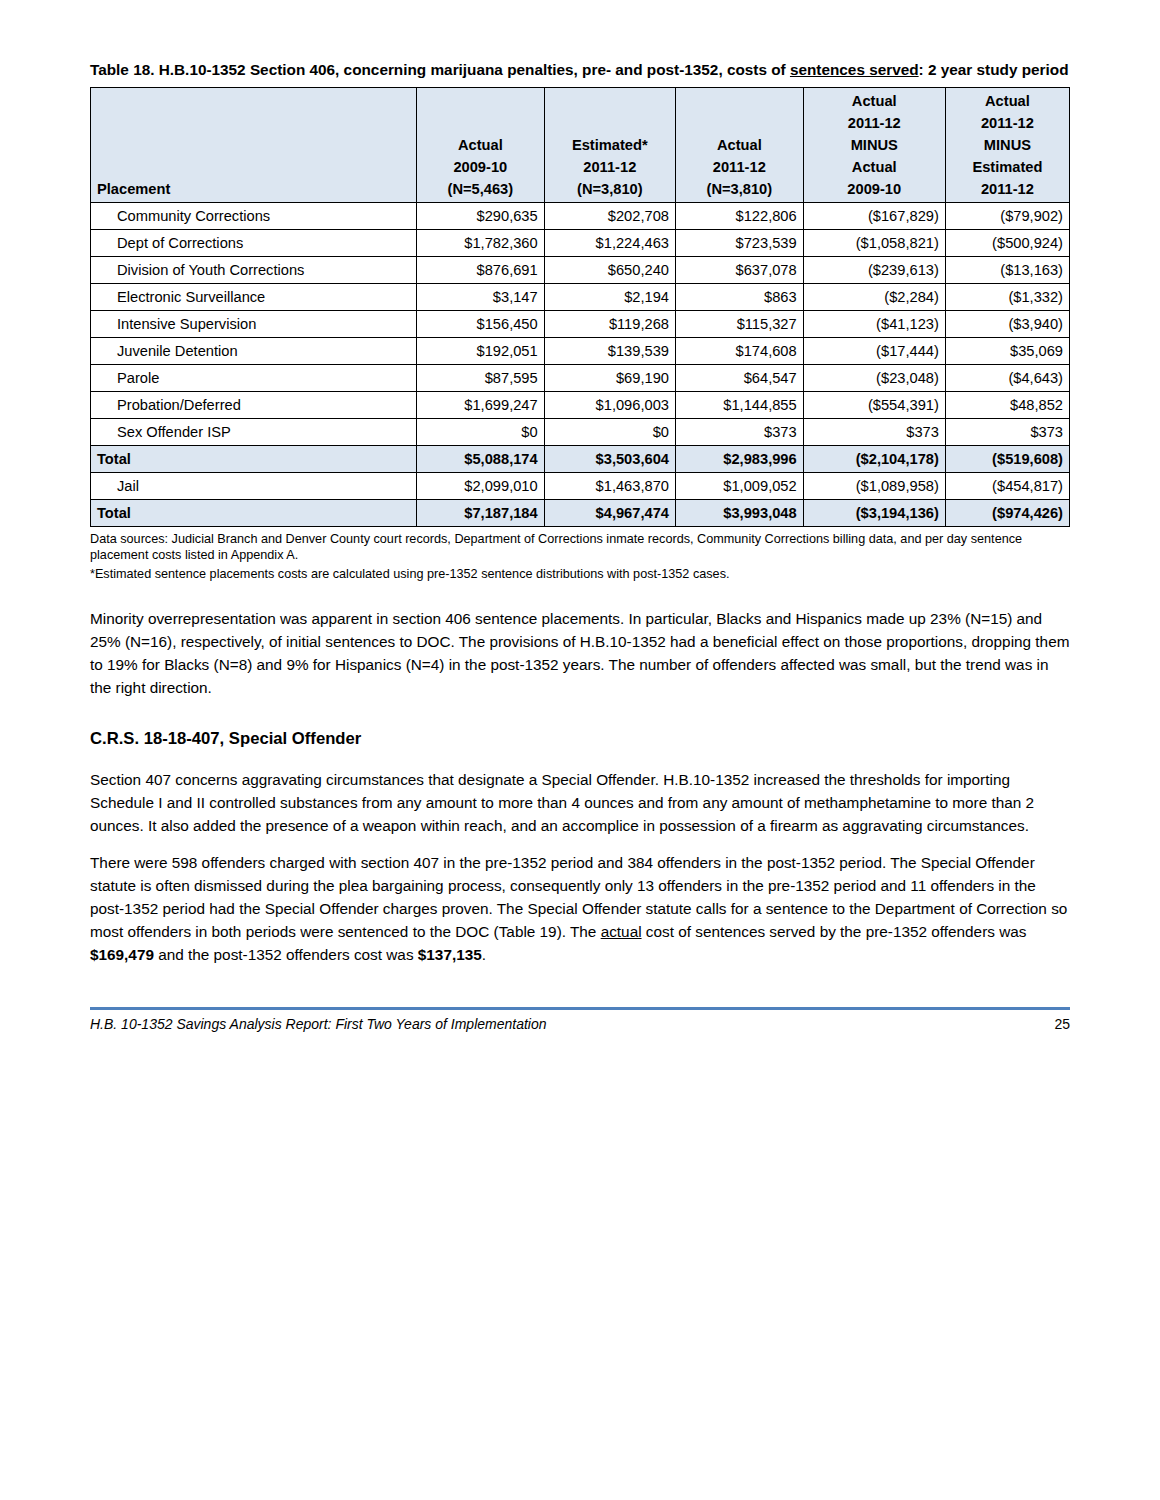Table 18. H.B.10-1352 Section 406, concerning marijuana penalties, pre- and post-1352, costs of sentences served: 2 year study period
| Placement | Actual 2009-10 (N=5,463) | Estimated* 2011-12 (N=3,810) | Actual 2011-12 (N=3,810) | Actual 2011-12 MINUS Actual 2009-10 | Actual 2011-12 MINUS Estimated 2011-12 |
| --- | --- | --- | --- | --- | --- |
| Community Corrections | $290,635 | $202,708 | $122,806 | ($167,829) | ($79,902) |
| Dept of Corrections | $1,782,360 | $1,224,463 | $723,539 | ($1,058,821) | ($500,924) |
| Division of Youth Corrections | $876,691 | $650,240 | $637,078 | ($239,613) | ($13,163) |
| Electronic Surveillance | $3,147 | $2,194 | $863 | ($2,284) | ($1,332) |
| Intensive Supervision | $156,450 | $119,268 | $115,327 | ($41,123) | ($3,940) |
| Juvenile Detention | $192,051 | $139,539 | $174,608 | ($17,444) | $35,069 |
| Parole | $87,595 | $69,190 | $64,547 | ($23,048) | ($4,643) |
| Probation/Deferred | $1,699,247 | $1,096,003 | $1,144,855 | ($554,391) | $48,852 |
| Sex Offender ISP | $0 | $0 | $373 | $373 | $373 |
| Total | $5,088,174 | $3,503,604 | $2,983,996 | ($2,104,178) | ($519,608) |
| Jail | $2,099,010 | $1,463,870 | $1,009,052 | ($1,089,958) | ($454,817) |
| Total | $7,187,184 | $4,967,474 | $3,993,048 | ($3,194,136) | ($974,426) |
Data sources: Judicial Branch and Denver County court records, Department of Corrections inmate records, Community Corrections billing data, and per day sentence placement costs listed in Appendix A.
*Estimated sentence placements costs are calculated using pre-1352 sentence distributions with post-1352 cases.
Minority overrepresentation was apparent in section 406 sentence placements. In particular, Blacks and Hispanics made up 23% (N=15) and 25% (N=16), respectively, of initial sentences to DOC. The provisions of H.B.10-1352 had a beneficial effect on those proportions, dropping them to 19% for Blacks (N=8) and 9% for Hispanics (N=4) in the post-1352 years. The number of offenders affected was small, but the trend was in the right direction.
C.R.S. 18-18-407, Special Offender
Section 407 concerns aggravating circumstances that designate a Special Offender. H.B.10-1352 increased the thresholds for importing Schedule I and II controlled substances from any amount to more than 4 ounces and from any amount of methamphetamine to more than 2 ounces. It also added the presence of a weapon within reach, and an accomplice in possession of a firearm as aggravating circumstances.
There were 598 offenders charged with section 407 in the pre-1352 period and 384 offenders in the post-1352 period. The Special Offender statute is often dismissed during the plea bargaining process, consequently only 13 offenders in the pre-1352 period and 11 offenders in the post-1352 period had the Special Offender charges proven. The Special Offender statute calls for a sentence to the Department of Correction so most offenders in both periods were sentenced to the DOC (Table 19). The actual cost of sentences served by the pre-1352 offenders was $169,479 and the post-1352 offenders cost was $137,135.
H.B. 10-1352 Savings Analysis Report: First Two Years of Implementation 25